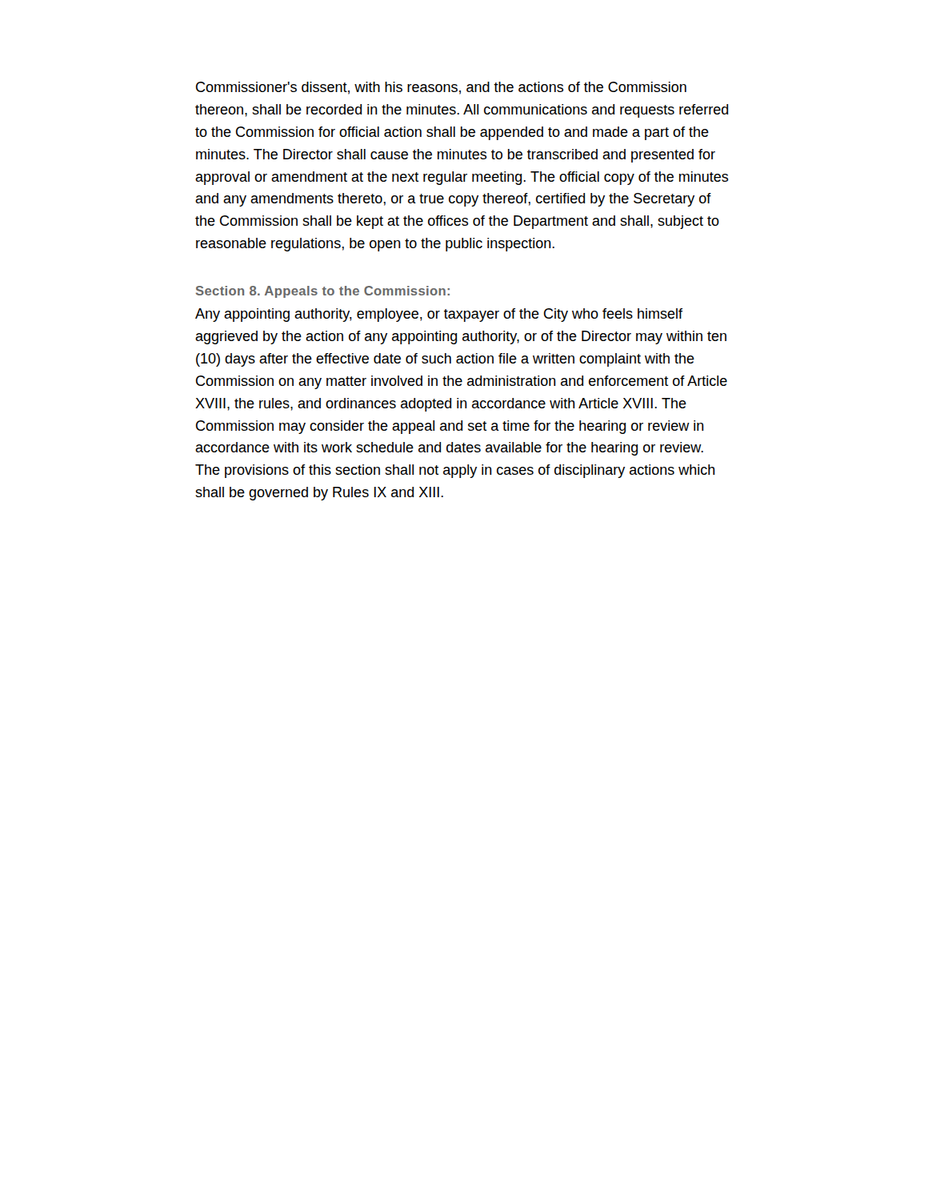Commissioner's dissent, with his reasons, and the actions of the Commission thereon, shall be recorded in the minutes. All communications and requests referred to the Commission for official action shall be appended to and made a part of the minutes. The Director shall cause the minutes to be transcribed and presented for approval or amendment at the next regular meeting. The official copy of the minutes and any amendments thereto, or a true copy thereof, certified by the Secretary of the Commission shall be kept at the offices of the Department and shall, subject to reasonable regulations, be open to the public inspection.
Section 8. Appeals to the Commission:
Any appointing authority, employee, or taxpayer of the City who feels himself aggrieved by the action of any appointing authority, or of the Director may within ten (10) days after the effective date of such action file a written complaint with the Commission on any matter involved in the administration and enforcement of Article XVIII, the rules, and ordinances adopted in accordance with Article XVIII. The Commission may consider the appeal and set a time for the hearing or review in accordance with its work schedule and dates available for the hearing or review. The provisions of this section shall not apply in cases of disciplinary actions which shall be governed by Rules IX and XIII.